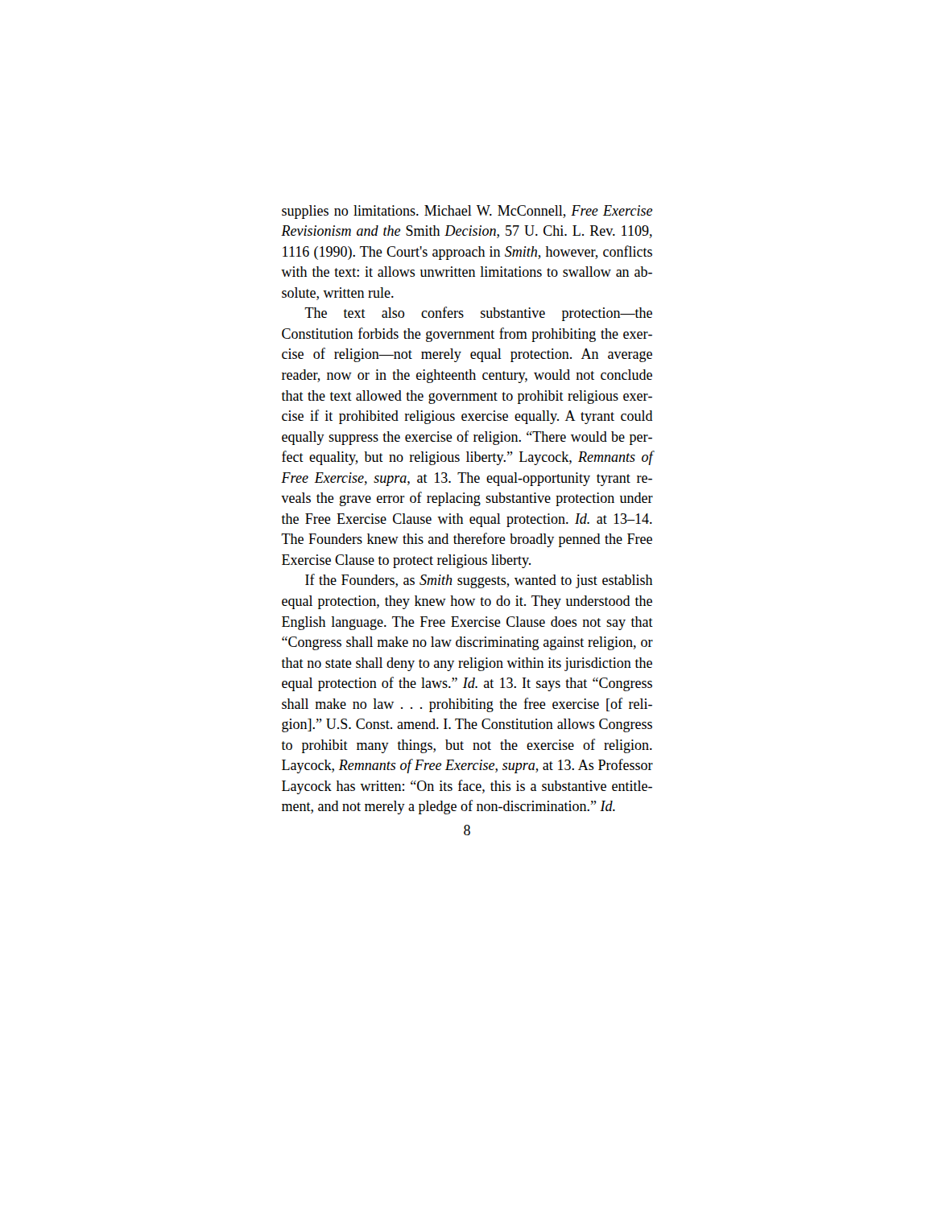supplies no limitations. Michael W. McConnell, Free Exercise Revisionism and the Smith Decision, 57 U. Chi. L. Rev. 1109, 1116 (1990). The Court's approach in Smith, however, conflicts with the text: it allows unwritten limitations to swallow an absolute, written rule.
The text also confers substantive protection—the Constitution forbids the government from prohibiting the exercise of religion—not merely equal protection. An average reader, now or in the eighteenth century, would not conclude that the text allowed the government to prohibit religious exercise if it prohibited religious exercise equally. A tyrant could equally suppress the exercise of religion. “There would be perfect equality, but no religious liberty.” Laycock, Remnants of Free Exercise, supra, at 13. The equal-opportunity tyrant reveals the grave error of replacing substantive protection under the Free Exercise Clause with equal protection. Id. at 13–14. The Founders knew this and therefore broadly penned the Free Exercise Clause to protect religious liberty.
If the Founders, as Smith suggests, wanted to just establish equal protection, they knew how to do it. They understood the English language. The Free Exercise Clause does not say that “Congress shall make no law discriminating against religion, or that no state shall deny to any religion within its jurisdiction the equal protection of the laws.” Id. at 13. It says that “Congress shall make no law . . . prohibiting the free exercise [of religion].” U.S. Const. amend. I. The Constitution allows Congress to prohibit many things, but not the exercise of religion. Laycock, Remnants of Free Exercise, supra, at 13. As Professor Laycock has written: “On its face, this is a substantive entitlement, and not merely a pledge of non-discrimination.” Id.
8